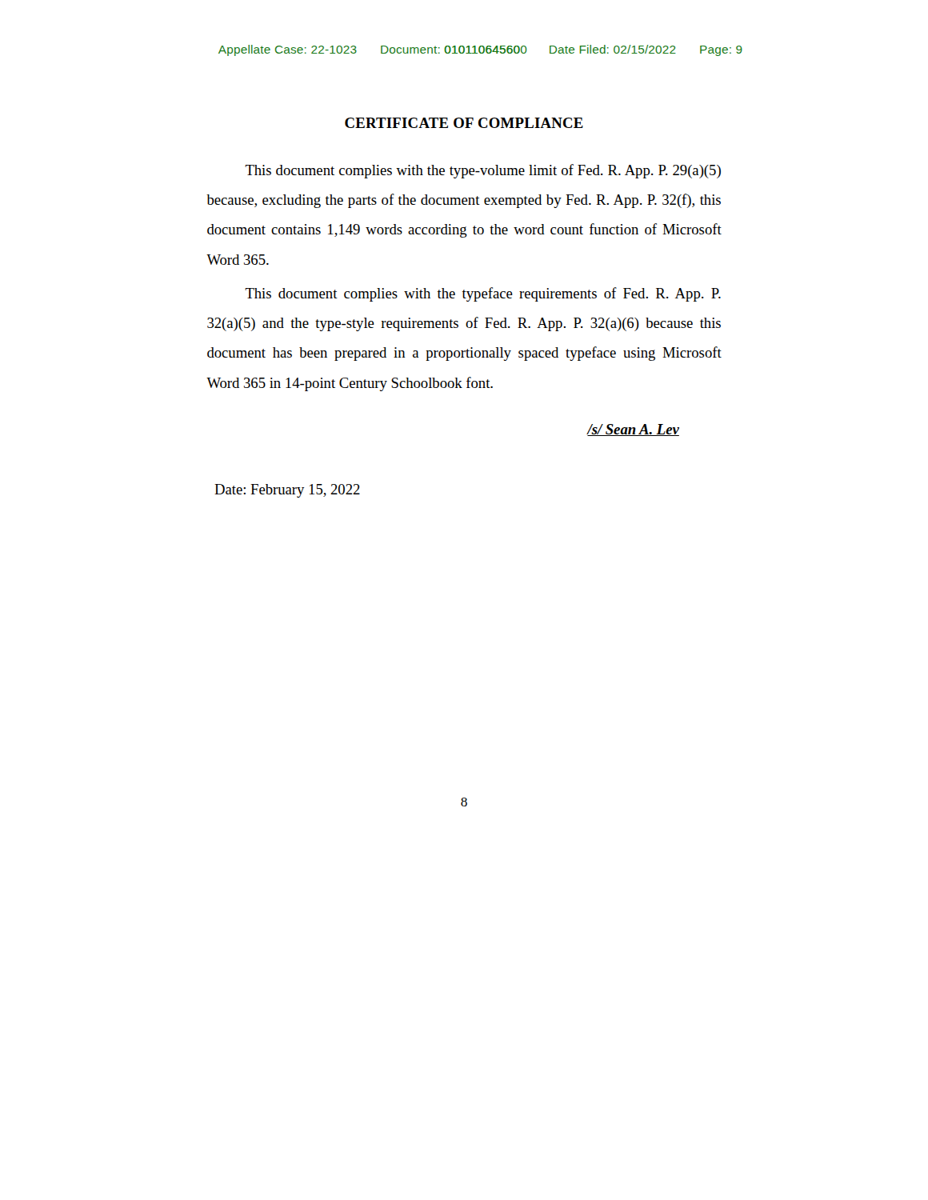Appellate Case: 22-1023 Document: 01011064560001011064560 Date Filed: 02/15/2022 Page: 9
CERTIFICATE OF COMPLIANCE
This document complies with the type-volume limit of Fed. R. App. P. 29(a)(5) because, excluding the parts of the document exempted by Fed. R. App. P. 32(f), this document contains 1,149 words according to the word count function of Microsoft Word 365.
This document complies with the typeface requirements of Fed. R. App. P. 32(a)(5) and the type-style requirements of Fed. R. App. P. 32(a)(6) because this document has been prepared in a proportionally spaced typeface using Microsoft Word 365 in 14-point Century Schoolbook font.
/s/ Sean A. Lev
Date: February 15, 2022
8